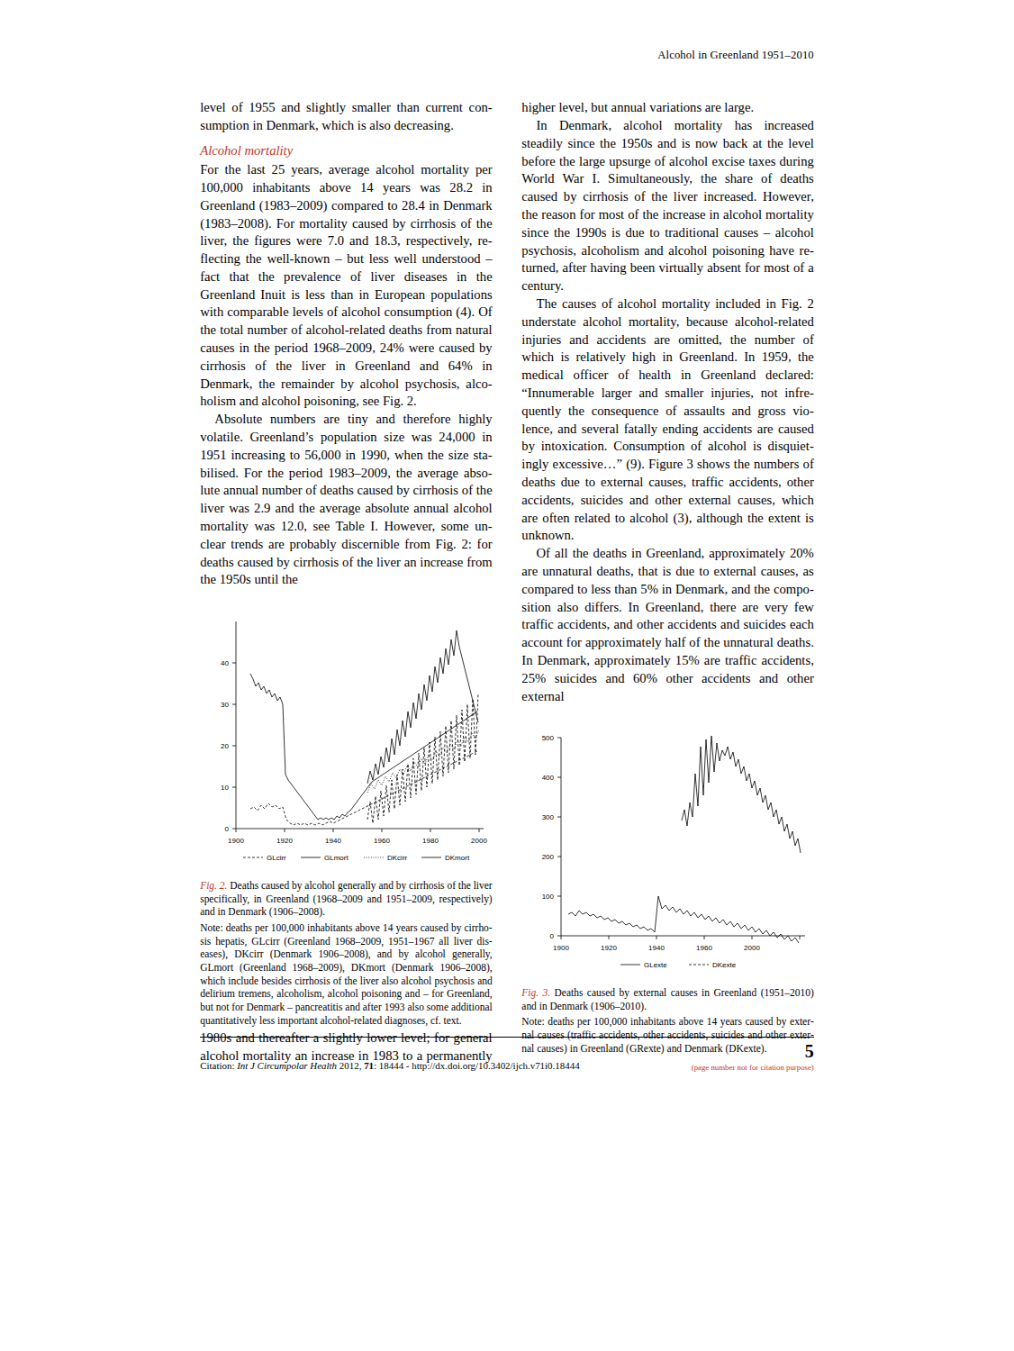Alcohol in Greenland 1951–2010
level of 1955 and slightly smaller than current consumption in Denmark, which is also decreasing.
Alcohol mortality
For the last 25 years, average alcohol mortality per 100,000 inhabitants above 14 years was 28.2 in Greenland (1983–2009) compared to 28.4 in Denmark (1983–2008). For mortality caused by cirrhosis of the liver, the figures were 7.0 and 18.3, respectively, reflecting the well-known – but less well understood – fact that the prevalence of liver diseases in the Greenland Inuit is less than in European populations with comparable levels of alcohol consumption (4). Of the total number of alcohol-related deaths from natural causes in the period 1968–2009, 24% were caused by cirrhosis of the liver in Greenland and 64% in Denmark, the remainder by alcohol psychosis, alcoholism and alcohol poisoning, see Fig. 2.
Absolute numbers are tiny and therefore highly volatile. Greenland’s population size was 24,000 in 1951 increasing to 56,000 in 1990, when the size stabilised. For the period 1983–2009, the average absolute annual number of deaths caused by cirrhosis of the liver was 2.9 and the average absolute annual alcohol mortality was 12.0, see Table I. However, some unclear trends are probably discernible from Fig. 2: for deaths caused by cirrhosis of the liver an increase from the 1950s until the
0 10 20 30 40 1900 1920 1940 1960 1980 2000 GLcirr GLmort DKcirr DKmort
Fig. 2. Deaths caused by alcohol generally and by cirrhosis of the liver specifically, in Greenland (1968–2009 and 1951–2009, respectively) and in Denmark (1906–2008). Note: deaths per 100,000 inhabitants above 14 years caused by cirrhosis hepatis, GLcirr (Greenland 1968–2009, 1951–1967 all liver diseases), DKcirr (Denmark 1906–2008), and by alcohol generally, GLmort (Greenland 1968–2009), DKmort (Denmark 1906–2008), which include besides cirrhosis of the liver also alcohol psychosis and delirium tremens, alcoholism, alcohol poisoning and – for Greenland, but not for Denmark – pancreatitis and after 1993 also some additional quantitatively less important alcohol-related diagnoses, cf. text.
1980s and thereafter a slightly lower level; for general alcohol mortality an increase in 1983 to a permanently higher level, but annual variations are large.
In Denmark, alcohol mortality has increased steadily since the 1950s and is now back at the level before the large upsurge of alcohol excise taxes during World War I. Simultaneously, the share of deaths caused by cirrhosis of the liver increased. However, the reason for most of the increase in alcohol mortality since the 1990s is due to traditional causes – alcohol psychosis, alcoholism and alcohol poisoning have returned, after having been virtually absent for most of a century.
The causes of alcohol mortality included in Fig. 2 understate alcohol mortality, because alcohol-related injuries and accidents are omitted, the number of which is relatively high in Greenland. In 1959, the medical officer of health in Greenland declared: “Innumerable larger and smaller injuries, not infrequently the consequence of assaults and gross violence, and several fatally ending accidents are caused by intoxication. Consumption of alcohol is disquietingly excessive…” (9). Figure 3 shows the numbers of deaths due to external causes, traffic accidents, other accidents, suicides and other external causes, which are often related to alcohol (3), although the extent is unknown.
Of all the deaths in Greenland, approximately 20% are unnatural deaths, that is due to external causes, as compared to less than 5% in Denmark, and the composition also differs. In Greenland, there are very few traffic accidents, and other accidents and suicides each account for approximately half of the unnatural deaths. In Denmark, approximately 15% are traffic accidents, 25% suicides and 60% other accidents and other external
0 100 200 300 400 500 1900 1920 1940 1960 2000 GLexte DKexte
Fig. 3. Deaths caused by external causes in Greenland (1951–2010) and in Denmark (1906–2010). Note: deaths per 100,000 inhabitants above 14 years caused by external causes (traffic accidents, other accidents, suicides and other external causes) in Greenland (GRexte) and Denmark (DKexte).
Citation: Int J Circumpolar Health 2012, 71: 18444 - http://dx.doi.org/10.3402/ijch.v71i0.18444
5(page number not for citation purpose)